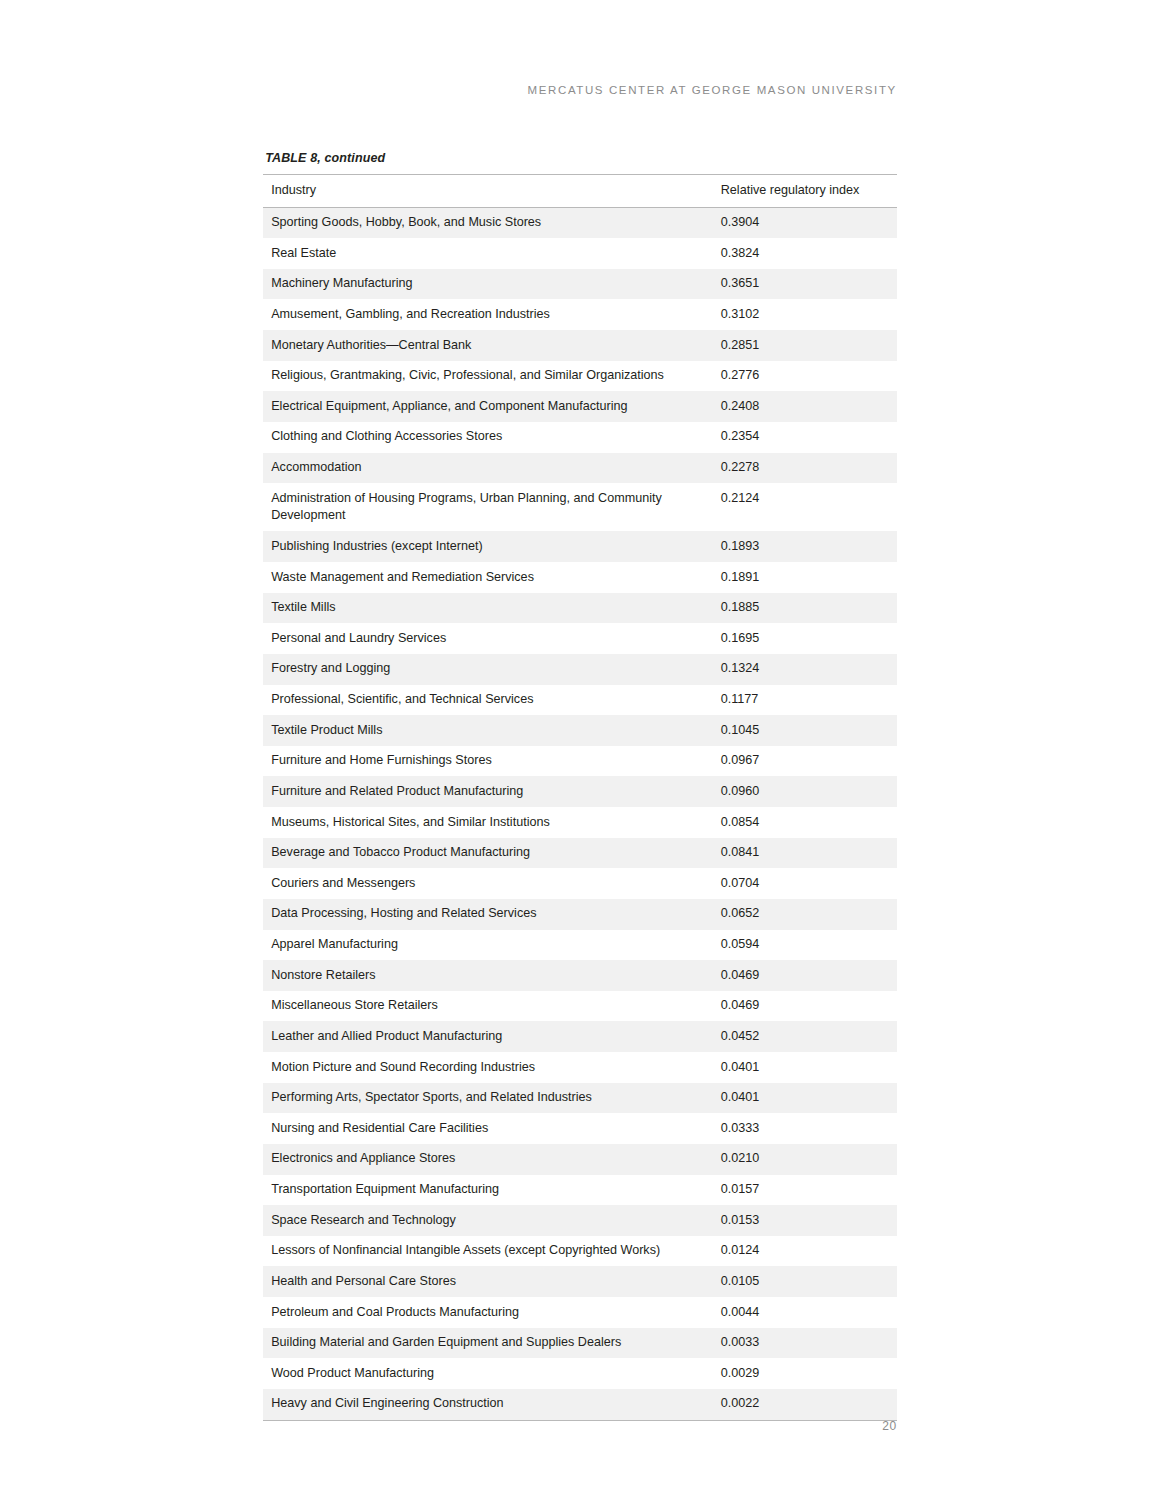Mercatus Center at George Mason University
TABLE 8, continued
| Industry | Relative regulatory index |
| --- | --- |
| Sporting Goods, Hobby, Book, and Music Stores | 0.3904 |
| Real Estate | 0.3824 |
| Machinery Manufacturing | 0.3651 |
| Amusement, Gambling, and Recreation Industries | 0.3102 |
| Monetary Authorities—Central Bank | 0.2851 |
| Religious, Grantmaking, Civic, Professional, and Similar Organizations | 0.2776 |
| Electrical Equipment, Appliance, and Component Manufacturing | 0.2408 |
| Clothing and Clothing Accessories Stores | 0.2354 |
| Accommodation | 0.2278 |
| Administration of Housing Programs, Urban Planning, and Community Development | 0.2124 |
| Publishing Industries (except Internet) | 0.1893 |
| Waste Management and Remediation Services | 0.1891 |
| Textile Mills | 0.1885 |
| Personal and Laundry Services | 0.1695 |
| Forestry and Logging | 0.1324 |
| Professional, Scientific, and Technical Services | 0.1177 |
| Textile Product Mills | 0.1045 |
| Furniture and Home Furnishings Stores | 0.0967 |
| Furniture and Related Product Manufacturing | 0.0960 |
| Museums, Historical Sites, and Similar Institutions | 0.0854 |
| Beverage and Tobacco Product Manufacturing | 0.0841 |
| Couriers and Messengers | 0.0704 |
| Data Processing, Hosting and Related Services | 0.0652 |
| Apparel Manufacturing | 0.0594 |
| Nonstore Retailers | 0.0469 |
| Miscellaneous Store Retailers | 0.0469 |
| Leather and Allied Product Manufacturing | 0.0452 |
| Motion Picture and Sound Recording Industries | 0.0401 |
| Performing Arts, Spectator Sports, and Related Industries | 0.0401 |
| Nursing and Residential Care Facilities | 0.0333 |
| Electronics and Appliance Stores | 0.0210 |
| Transportation Equipment Manufacturing | 0.0157 |
| Space Research and Technology | 0.0153 |
| Lessors of Nonfinancial Intangible Assets (except Copyrighted Works) | 0.0124 |
| Health and Personal Care Stores | 0.0105 |
| Petroleum and Coal Products Manufacturing | 0.0044 |
| Building Material and Garden Equipment and Supplies Dealers | 0.0033 |
| Wood Product Manufacturing | 0.0029 |
| Heavy and Civil Engineering Construction | 0.0022 |
20